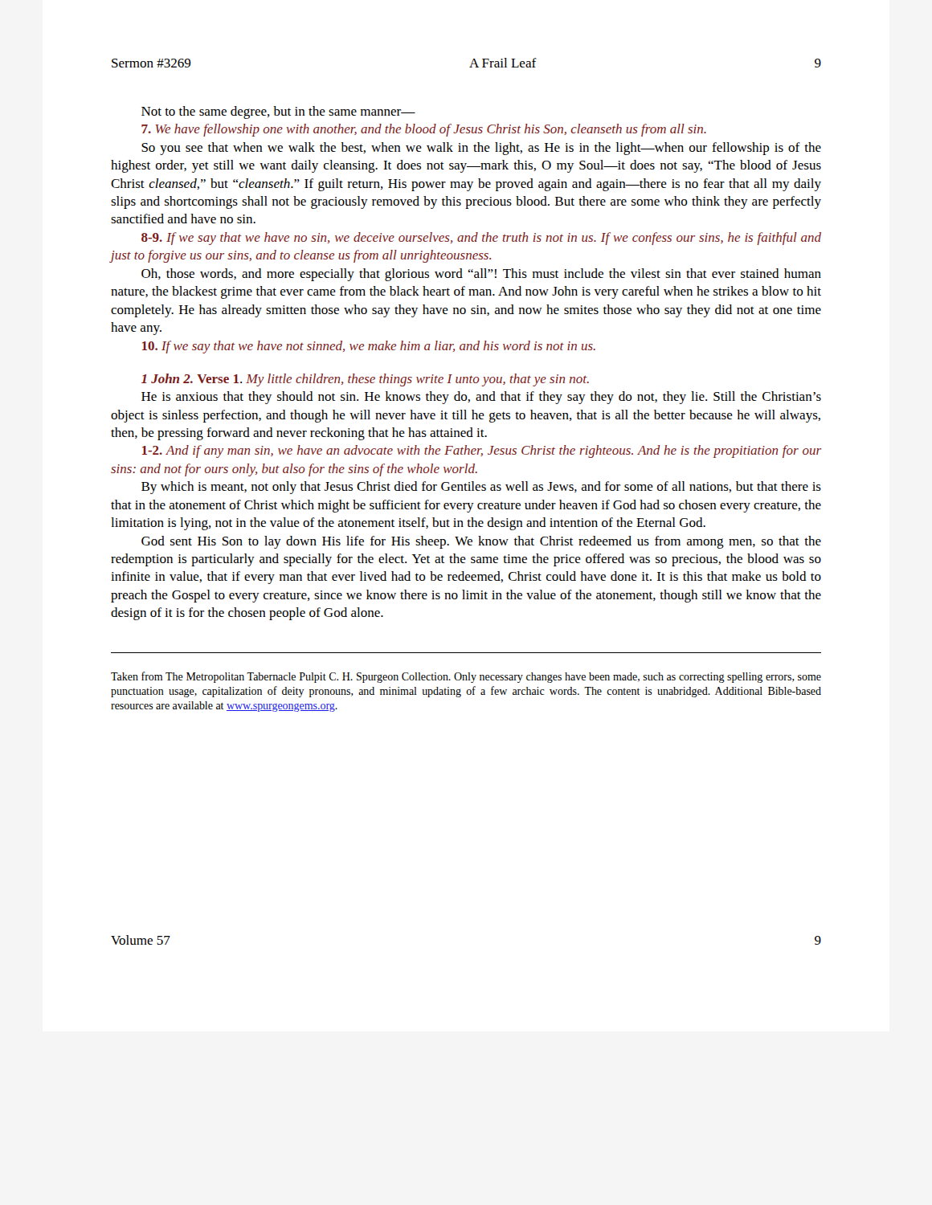Sermon #3269
A Frail Leaf
9
Not to the same degree, but in the same manner—
7. We have fellowship one with another, and the blood of Jesus Christ his Son, cleanseth us from all sin.
So you see that when we walk the best, when we walk in the light, as He is in the light—when our fellowship is of the highest order, yet still we want daily cleansing. It does not say—mark this, O my Soul—it does not say, “The blood of Jesus Christ cleansed,” but “cleanseth.” If guilt return, His power may be proved again and again—there is no fear that all my daily slips and shortcomings shall not be graciously removed by this precious blood. But there are some who think they are perfectly sanctified and have no sin.
8-9. If we say that we have no sin, we deceive ourselves, and the truth is not in us. If we confess our sins, he is faithful and just to forgive us our sins, and to cleanse us from all unrighteousness.
Oh, those words, and more especially that glorious word “all”! This must include the vilest sin that ever stained human nature, the blackest grime that ever came from the black heart of man. And now John is very careful when he strikes a blow to hit completely. He has already smitten those who say they have no sin, and now he smites those who say they did not at one time have any.
10. If we say that we have not sinned, we make him a liar, and his word is not in us.
1 John 2. Verse 1. My little children, these things write I unto you, that ye sin not.
He is anxious that they should not sin. He knows they do, and that if they say they do not, they lie. Still the Christian’s object is sinless perfection, and though he will never have it till he gets to heaven, that is all the better because he will always, then, be pressing forward and never reckoning that he has attained it.
1-2. And if any man sin, we have an advocate with the Father, Jesus Christ the righteous. And he is the propitiation for our sins: and not for ours only, but also for the sins of the whole world.
By which is meant, not only that Jesus Christ died for Gentiles as well as Jews, and for some of all nations, but that there is that in the atonement of Christ which might be sufficient for every creature under heaven if God had so chosen every creature, the limitation is lying, not in the value of the atonement itself, but in the design and intention of the Eternal God.
God sent His Son to lay down His life for His sheep. We know that Christ redeemed us from among men, so that the redemption is particularly and specially for the elect. Yet at the same time the price offered was so precious, the blood was so infinite in value, that if every man that ever lived had to be redeemed, Christ could have done it. It is this that make us bold to preach the Gospel to every creature, since we know there is no limit in the value of the atonement, though still we know that the design of it is for the chosen people of God alone.
Taken from The Metropolitan Tabernacle Pulpit C. H. Spurgeon Collection. Only necessary changes have been made, such as correcting spelling errors, some punctuation usage, capitalization of deity pronouns, and minimal updating of a few archaic words. The content is unabridged. Additional Bible-based resources are available at www.spurgeongems.org.
Volume 57
9